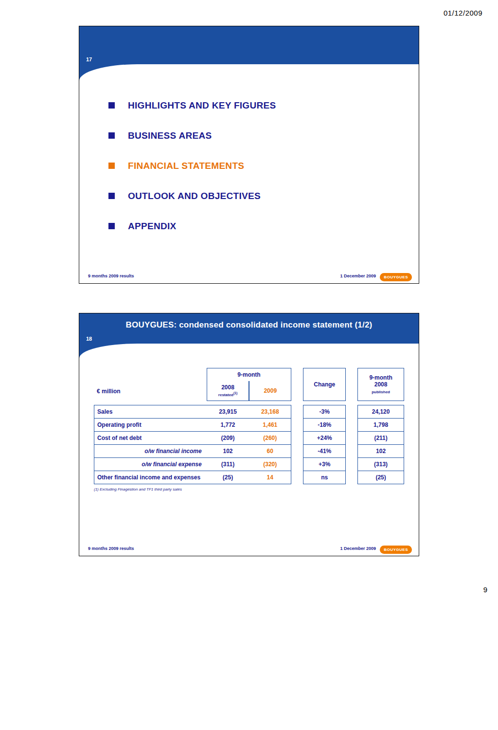01/12/2009
17
HIGHLIGHTS AND KEY FIGURES
BUSINESS AREAS
FINANCIAL STATEMENTS
OUTLOOK AND OBJECTIVES
APPENDIX
9 months 2009 results 1 December 2009
BOUYGUES
BOUYGUES: condensed consolidated income statement (1/2)
18
| | 9-month | | Change | | 9-month 2008 published |
| € million | 2008 restated (1) | 2009 | | |
| Sales | 23,915 | 23,168 | | -3% | | 24,120 |
| Operating profit | 1,772 | 1,461 | | -18% | | 1,798 |
| Cost of net debt | (209) | (260) | | +24% | | (211) |
| o/w financial income | 102 | 60 | | -41% | | 102 |
| o/w financial expense | (311) | (320) | | +3% | | (313) |
| Other financial income and expenses | (25) | 14 | | ns | | (25) |
(1) Excluding Finagestion and TF1 third party sales
9 months 2009 results 1 December 2009
BOUYGUES
9